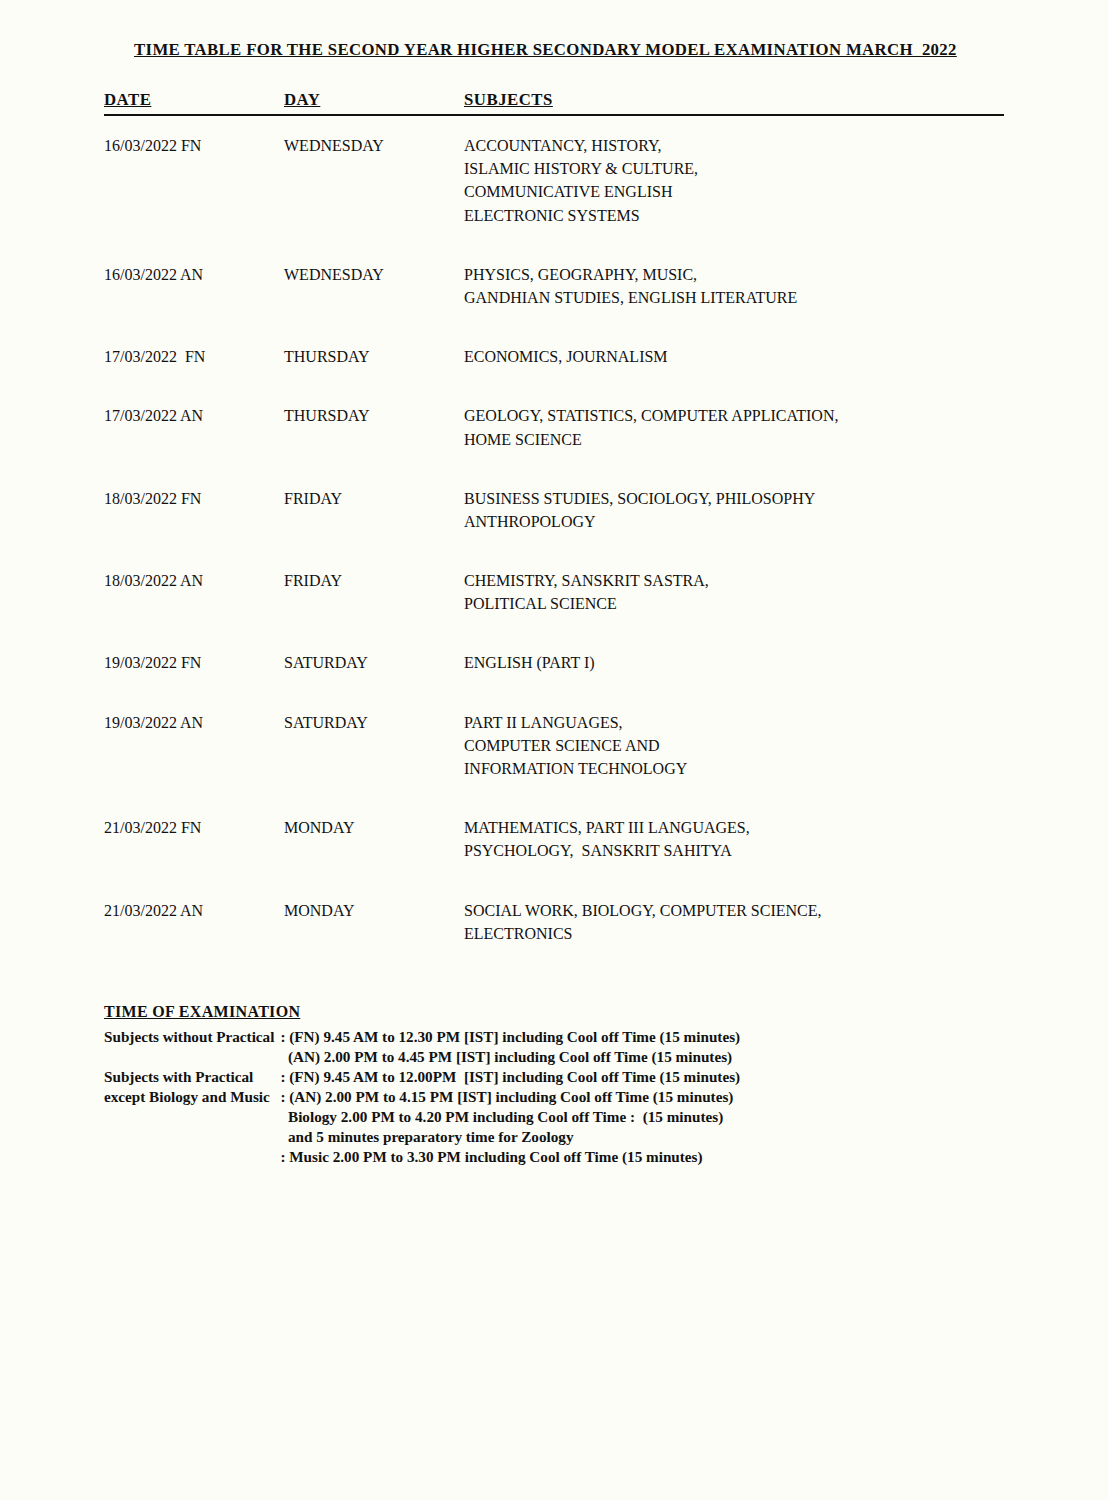TIME TABLE FOR THE SECOND YEAR HIGHER SECONDARY MODEL EXAMINATION MARCH 2022
| DATE | DAY | SUBJECTS |
| --- | --- | --- |
| 16/03/2022 FN | WEDNESDAY | ACCOUNTANCY, HISTORY, ISLAMIC HISTORY & CULTURE, COMMUNICATIVE ENGLISH ELECTRONIC SYSTEMS |
| 16/03/2022 AN | WEDNESDAY | PHYSICS, GEOGRAPHY, MUSIC, GANDHIAN STUDIES, ENGLISH LITERATURE |
| 17/03/2022 FN | THURSDAY | ECONOMICS, JOURNALISM |
| 17/03/2022 AN | THURSDAY | GEOLOGY, STATISTICS, COMPUTER APPLICATION, HOME SCIENCE |
| 18/03/2022 FN | FRIDAY | BUSINESS STUDIES, SOCIOLOGY, PHILOSOPHY ANTHROPOLOGY |
| 18/03/2022 AN | FRIDAY | CHEMISTRY, SANSKRIT SASTRA, POLITICAL SCIENCE |
| 19/03/2022 FN | SATURDAY | ENGLISH (PART I) |
| 19/03/2022 AN | SATURDAY | PART II LANGUAGES, COMPUTER SCIENCE AND INFORMATION TECHNOLOGY |
| 21/03/2022 FN | MONDAY | MATHEMATICS, PART III LANGUAGES, PSYCHOLOGY, SANSKRIT SAHITYA |
| 21/03/2022 AN | MONDAY | SOCIAL WORK, BIOLOGY, COMPUTER SCIENCE, ELECTRONICS |
TIME OF EXAMINATION
| Subjects without Practical | : (FN) 9.45 AM to 12.30 PM [IST] including Cool off Time (15 minutes) |
| | (AN) 2.00 PM to 4.45 PM [IST] including Cool off Time (15 minutes) |
| Subjects with Practical | : (FN) 9.45 AM to 12.00PM [IST] including Cool off Time (15 minutes) |
| except Biology and Music | : (AN) 2.00 PM to 4.15 PM [IST] including Cool off Time (15 minutes) |
| | Biology 2.00 PM to 4.20 PM including Cool off Time : (15 minutes) |
| | and 5 minutes preparatory time for Zoology |
| | : Music 2.00 PM to 3.30 PM including Cool off Time (15 minutes) |